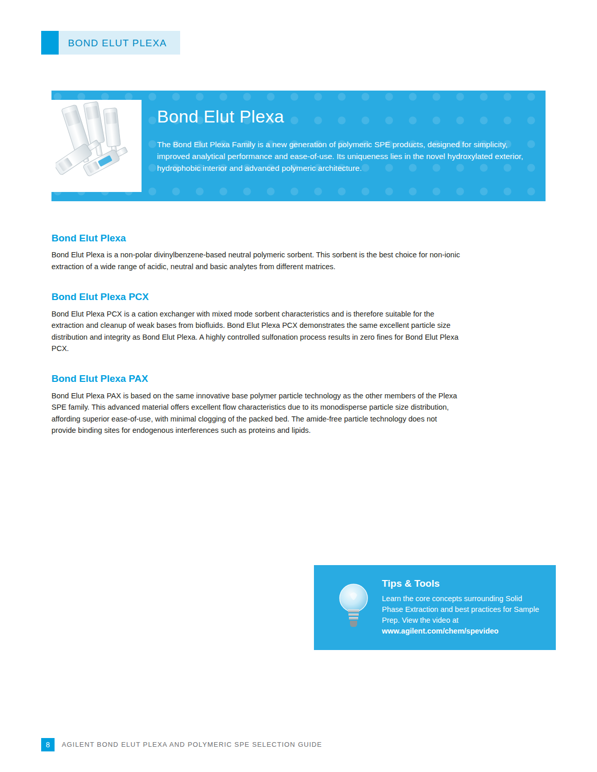BOND ELUT PLEXA
Bond Elut Plexa
The Bond Elut Plexa Family is a new generation of polymeric SPE products, designed for simplicity, improved analytical performance and ease-of-use. Its uniqueness lies in the novel hydroxylated exterior, hydrophobic interior and advanced polymeric architecture.
Bond Elut Plexa
Bond Elut Plexa is a non-polar divinylbenzene-based neutral polymeric sorbent. This sorbent is the best choice for non-ionic extraction of a wide range of acidic, neutral and basic analytes from different matrices.
Bond Elut Plexa PCX
Bond Elut Plexa PCX is a cation exchanger with mixed mode sorbent characteristics and is therefore suitable for the extraction and cleanup of weak bases from biofluids. Bond Elut Plexa PCX demonstrates the same excellent particle size distribution and integrity as Bond Elut Plexa. A highly controlled sulfonation process results in zero fines for Bond Elut Plexa PCX.
Bond Elut Plexa PAX
Bond Elut Plexa PAX is based on the same innovative base polymer particle technology as the other members of the Plexa SPE family. This advanced material offers excellent flow characteristics due to its monodisperse particle size distribution, affording superior ease-of-use, with minimal clogging of the packed bed. The amide-free particle technology does not provide binding sites for endogenous interferences such as proteins and lipids.
Tips & Tools
Learn the core concepts surrounding Solid Phase Extraction and best practices for Sample Prep. View the video at www.agilent.com/chem/spevideo
8
AGILENT BOND ELUT PLEXA AND POLYMERIC SPE SELECTION GUIDE